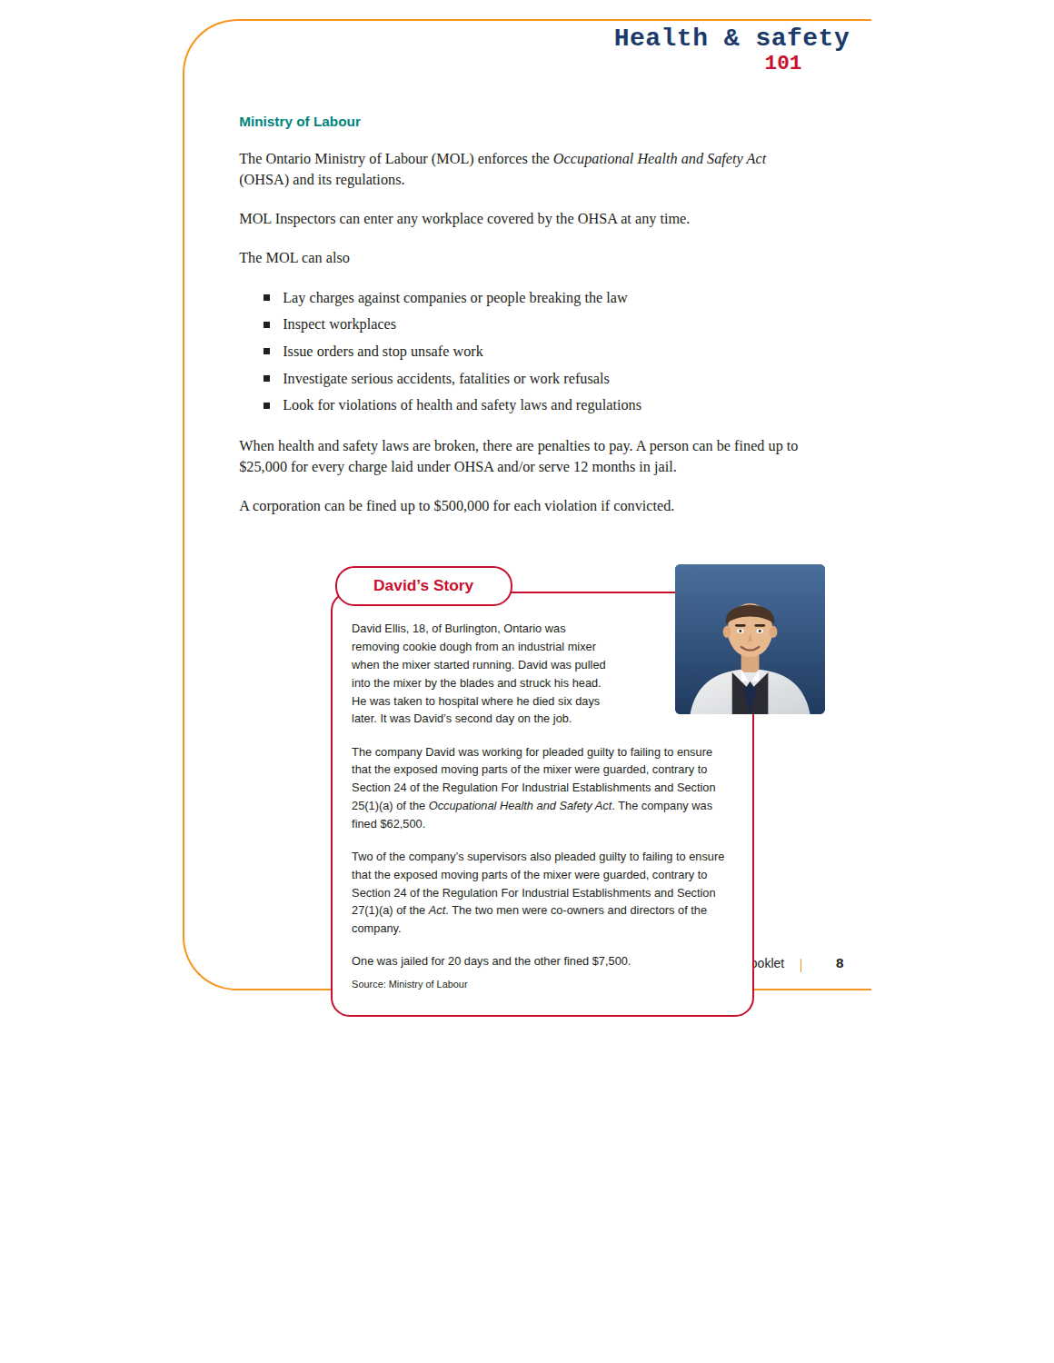Health & safety
101
Ministry of Labour
The Ontario Ministry of Labour (MOL) enforces the Occupational Health and Safety Act (OHSA) and its regulations.
MOL Inspectors can enter any workplace covered by the OHSA at any time.
The MOL can also
Lay charges against companies or people breaking the law
Inspect workplaces
Issue orders and stop unsafe work
Investigate serious accidents, fatalities or work refusals
Look for violations of health and safety laws and regulations
When health and safety laws are broken, there are penalties to pay. A person can be fined up to $25,000 for every charge laid under OHSA and/or serve 12 months in jail.
A corporation can be fined up to $500,000 for each violation if convicted.
David’s Story
David Ellis, 18, of Burlington, Ontario was removing cookie dough from an industrial mixer when the mixer started running. David was pulled into the mixer by the blades and struck his head. He was taken to hospital where he died six days later. It was David’s second day on the job.
The company David was working for pleaded guilty to failing to ensure that the exposed moving parts of the mixer were guarded, contrary to Section 24 of the Regulation For Industrial Establishments and Section 25(1)(a) of the Occupational Health and Safety Act. The company was fined $62,500.
Two of the company’s supervisors also pleaded guilty to failing to ensure that the exposed moving parts of the mixer were guarded, contrary to Section 24 of the Regulation For Industrial Establishments and Section 27(1)(a) of the Act. The two men were co-owners and directors of the company.
One was jailed for 20 days and the other fined $7,500.
Source: Ministry of Labour
H&S 101 Resource Booklet 8